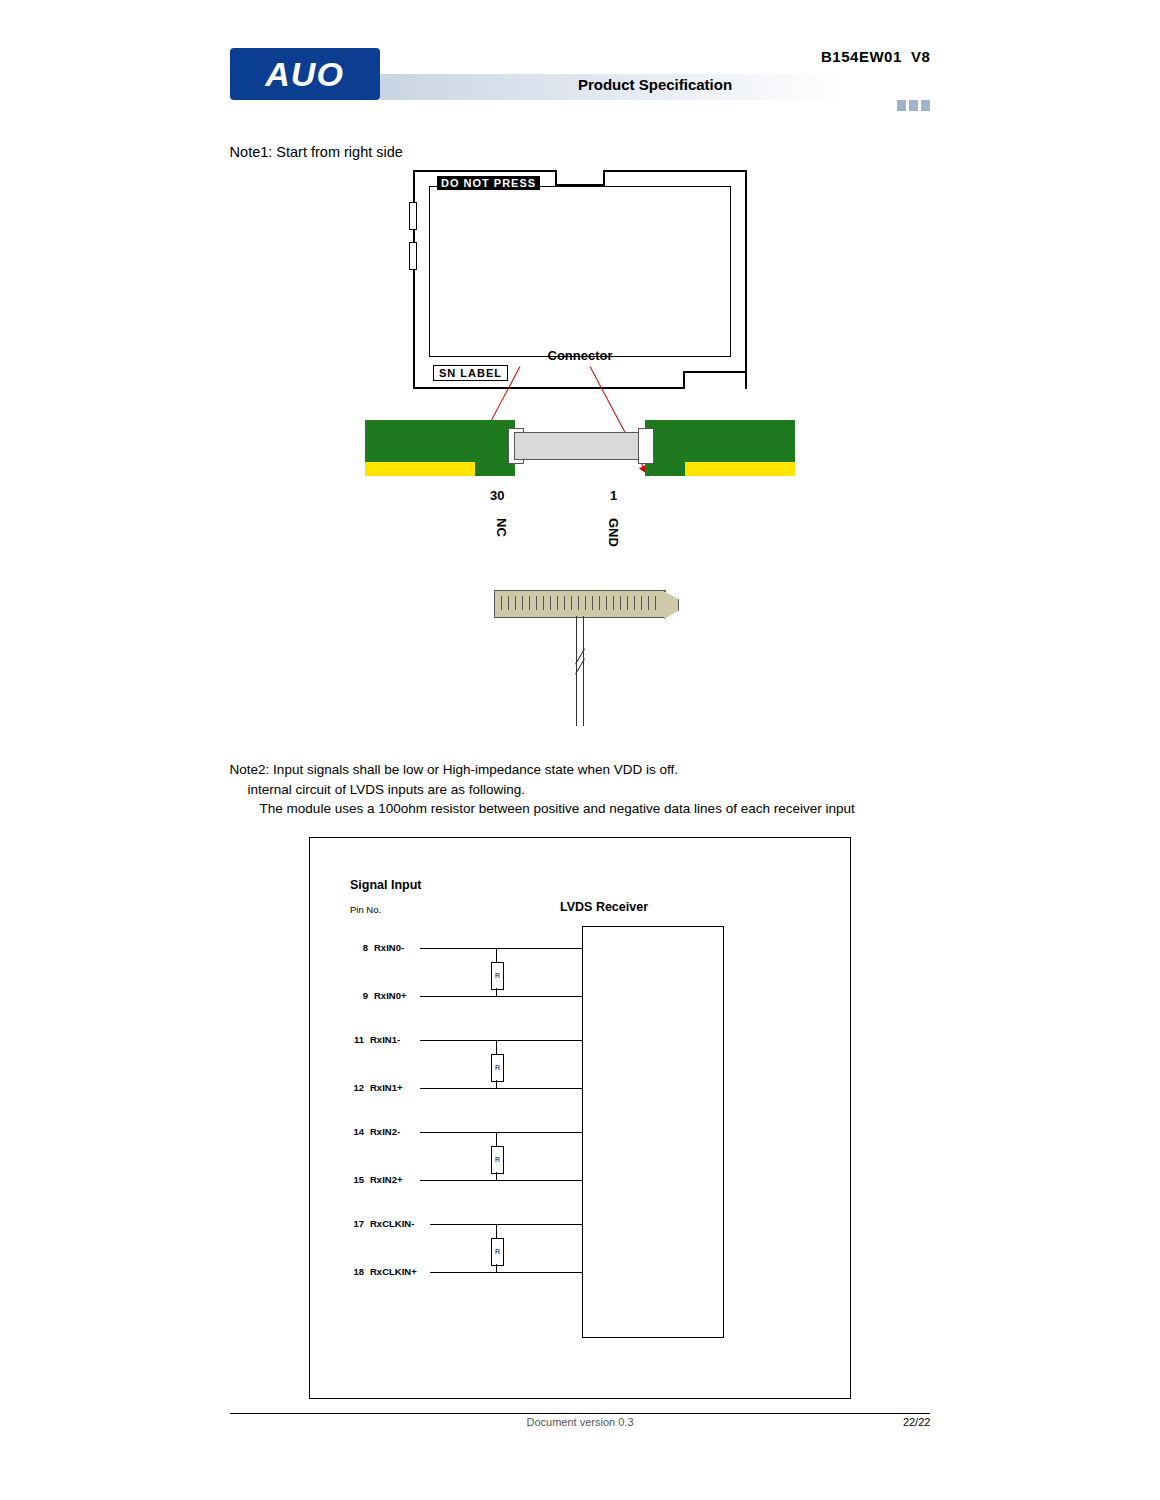AUO
B154EW01 V8
Product Specification
Note1: Start from right side
DO NOT PRESS
SN LABEL
Connector
30
1
NC
GND
Note2: Input signals shall be low or High-impedance state when VDD is off. internal circuit of LVDS inputs are as following. The module uses a 100ohm resistor between positive and negative data lines of each receiver input
Signal Input
Pin No.
LVDS Receiver
8 RxIN0-
9 RxIN0+
R
11 RxIN1-
12 RxIN1+
R
14 RxIN2-
15 RxIN2+
R
17 RxCLKIN-
18 RxCLKIN+
R
Document version 0.3
22/22